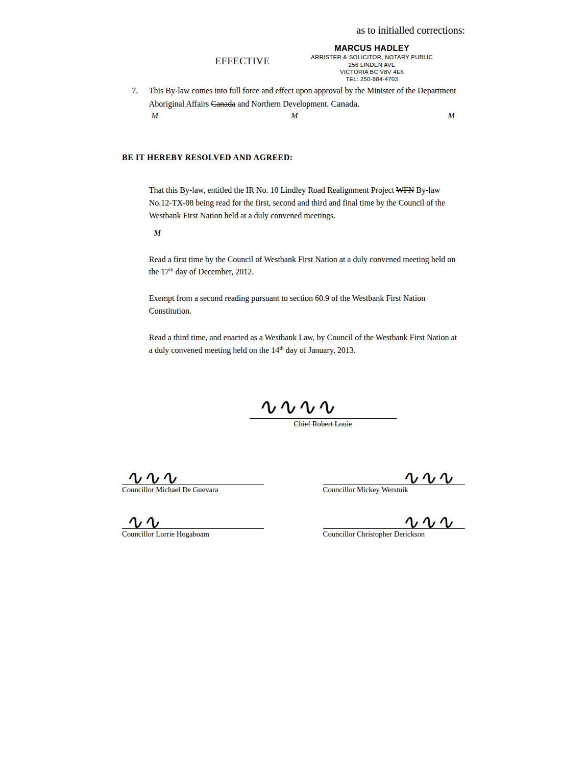as to initialled corrections:
MARCUS HADLEY
ARRISTER & SOLICITOR, NOTARY PUBLIC
256 LINDEN AVE
VICTORIA BC V8V 4E6
TEL: 250-884-4703
EFFECTIVE
7. This By-law comes into full force and effect upon approval by the Minister of the Department Aboriginal Affairs Canada and Northern Development. Canada.
M M M
BE IT HEREBY RESOLVED AND AGREED:
That this By-law, entitled the IR No. 10 Lindley Road Realignment Project WFN By-law No.12-TX-08 being read for the first, second and third and final time by the Council of the Westbank First Nation held at a duly convened meetings.
M
Read a first time by the Council of Westbank First Nation at a duly convened meeting held on the 17th day of December, 2012.
Exempt from a second reading pursuant to section 60.9 of the Westbank First Nation Constitution.
Read a third time, and enacted as a Westbank Law, by Council of the Westbank First Nation at a duly convened meeting held on the 14th day of January, 2013.
∿∿∿∿
Chief Robert Louie
∿∿∿
Councillor Michael De Guevara
∿∿∿
Councillor Mickey Werstuik
∿∿
Councillor Lorrie Hogaboam
∿∿∿
Councillor Christopher Derickson